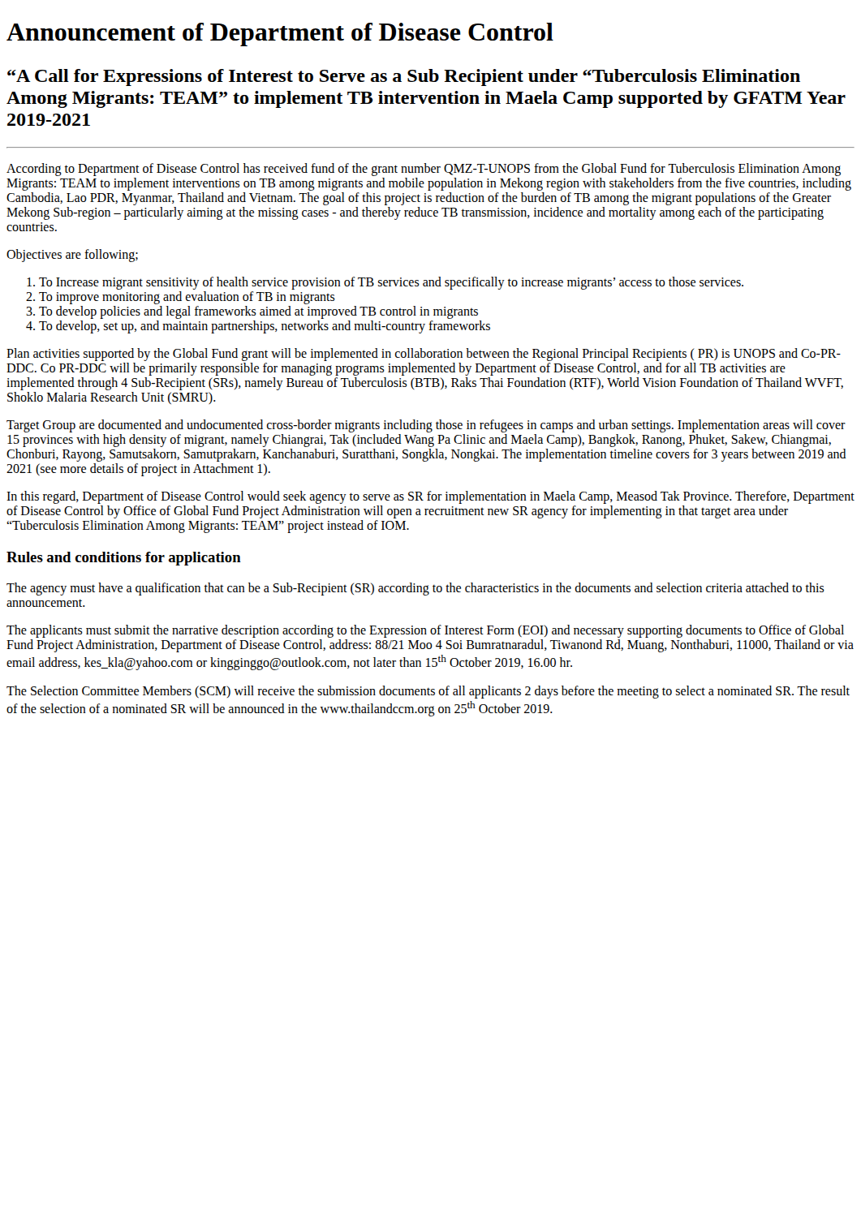Announcement of Department of Disease Control
“A Call for Expressions of Interest to Serve as a Sub Recipient under “Tuberculosis Elimination Among Migrants: TEAM” to implement TB intervention in Maela Camp supported by GFATM Year 2019-2021
According to Department of Disease Control has received fund of the grant number QMZ-T-UNOPS from the Global Fund for Tuberculosis Elimination Among Migrants: TEAM to implement interventions on TB among migrants and mobile population in Mekong region with stakeholders from the five countries, including Cambodia, Lao PDR, Myanmar, Thailand and Vietnam. The goal of this project is reduction of the burden of TB among the migrant populations of the Greater Mekong Sub-region – particularly aiming at the missing cases - and thereby reduce TB transmission, incidence and mortality among each of the participating countries.
Objectives are following;
To Increase migrant sensitivity of health service provision of TB services and specifically to increase migrants’ access to those services.
To improve monitoring and evaluation of TB in migrants
To develop policies and legal frameworks aimed at improved TB control in migrants
To develop, set up, and maintain partnerships, networks and multi-country frameworks
Plan activities supported by the Global Fund grant will be implemented in collaboration between the Regional Principal Recipients ( PR) is UNOPS and Co-PR-DDC. Co PR-DDC will be primarily responsible for managing programs implemented by Department of Disease Control, and for all TB activities are implemented through 4 Sub-Recipient (SRs), namely Bureau of Tuberculosis (BTB), Raks Thai Foundation (RTF), World Vision Foundation of Thailand WVFT, Shoklo Malaria Research Unit (SMRU).
Target Group are documented and undocumented cross-border migrants including those in refugees in camps and urban settings. Implementation areas will cover 15 provinces with high density of migrant, namely Chiangrai, Tak (included Wang Pa Clinic and Maela Camp), Bangkok, Ranong, Phuket, Sakew, Chiangmai, Chonburi, Rayong, Samutsakorn, Samutprakarn, Kanchanaburi, Suratthani, Songkla, Nongkai. The implementation timeline covers for 3 years between 2019 and 2021 (see more details of project in Attachment 1).
In this regard, Department of Disease Control would seek agency to serve as SR for implementation in Maela Camp, Measod Tak Province. Therefore, Department of Disease Control by Office of Global Fund Project Administration will open a recruitment new SR agency for implementing in that target area under “Tuberculosis Elimination Among Migrants: TEAM” project instead of IOM.
Rules and conditions for application
The agency must have a qualification that can be a Sub-Recipient (SR) according to the characteristics in the documents and selection criteria attached to this announcement.
The applicants must submit the narrative description according to the Expression of Interest Form (EOI) and necessary supporting documents to Office of Global Fund Project Administration, Department of Disease Control, address: 88/21 Moo 4 Soi Bumratnaradul, Tiwanond Rd, Muang, Nonthaburi, 11000, Thailand or via email address, kes_kla@yahoo.com or kingginggo@outlook.com, not later than 15th October 2019, 16.00 hr.
The Selection Committee Members (SCM) will receive the submission documents of all applicants 2 days before the meeting to select a nominated SR. The result of the selection of a nominated SR will be announced in the www.thailandccm.org on 25th October 2019.